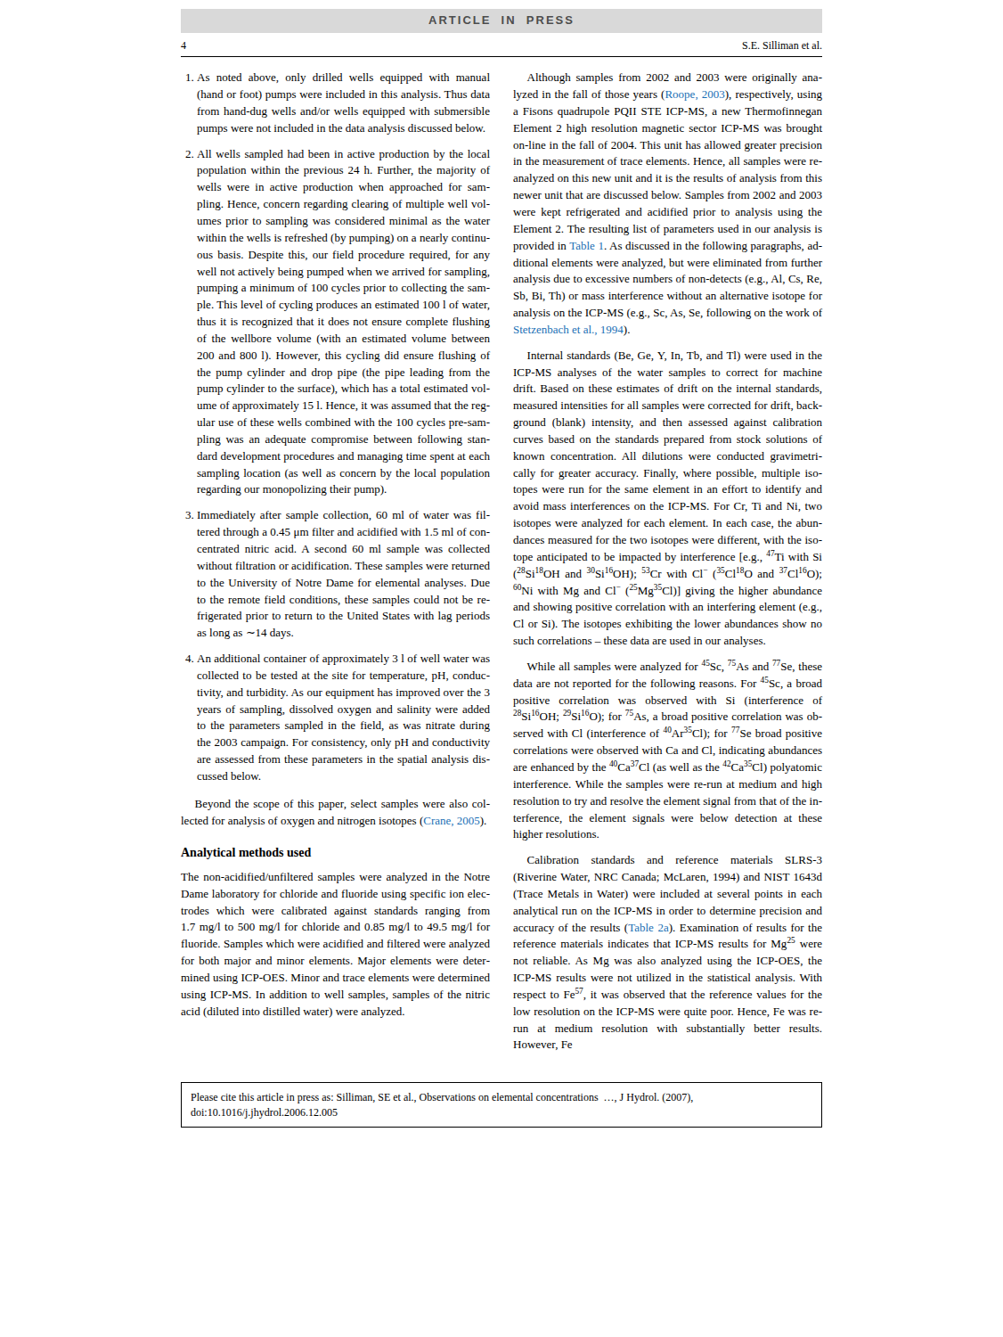ARTICLE IN PRESS
4 S.E. Silliman et al.
As noted above, only drilled wells equipped with manual (hand or foot) pumps were included in this analysis. Thus data from hand-dug wells and/or wells equipped with submersible pumps were not included in the data analysis discussed below.
All wells sampled had been in active production by the local population within the previous 24 h. Further, the majority of wells were in active production when approached for sampling. Hence, concern regarding clearing of multiple well volumes prior to sampling was considered minimal as the water within the wells is refreshed (by pumping) on a nearly continuous basis. Despite this, our field procedure required, for any well not actively being pumped when we arrived for sampling, pumping a minimum of 100 cycles prior to collecting the sample. This level of cycling produces an estimated 100 l of water, thus it is recognized that it does not ensure complete flushing of the wellbore volume (with an estimated volume between 200 and 800 l). However, this cycling did ensure flushing of the pump cylinder and drop pipe (the pipe leading from the pump cylinder to the surface), which has a total estimated volume of approximately 15 l. Hence, it was assumed that the regular use of these wells combined with the 100 cycles pre-sampling was an adequate compromise between following standard development procedures and managing time spent at each sampling location (as well as concern by the local population regarding our monopolizing their pump).
Immediately after sample collection, 60 ml of water was filtered through a 0.45 μm filter and acidified with 1.5 ml of concentrated nitric acid. A second 60 ml sample was collected without filtration or acidification. These samples were returned to the University of Notre Dame for elemental analyses. Due to the remote field conditions, these samples could not be refrigerated prior to return to the United States with lag periods as long as ∼14 days.
An additional container of approximately 3 l of well water was collected to be tested at the site for temperature, pH, conductivity, and turbidity. As our equipment has improved over the 3 years of sampling, dissolved oxygen and salinity were added to the parameters sampled in the field, as was nitrate during the 2003 campaign. For consistency, only pH and conductivity are assessed from these parameters in the spatial analysis discussed below.
Beyond the scope of this paper, select samples were also collected for analysis of oxygen and nitrogen isotopes (Crane, 2005).
Analytical methods used
The non-acidified/unfiltered samples were analyzed in the Notre Dame laboratory for chloride and fluoride using specific ion electrodes which were calibrated against standards ranging from 1.7 mg/l to 500 mg/l for chloride and 0.85 mg/l to 49.5 mg/l for fluoride. Samples which were acidified and filtered were analyzed for both major and minor elements. Major elements were determined using ICP-OES. Minor and trace elements were determined using ICP-MS. In addition to well samples, samples of the nitric acid (diluted into distilled water) were analyzed.
Although samples from 2002 and 2003 were originally analyzed in the fall of those years (Roope, 2003), respectively, using a Fisons quadrupole PQII STE ICP-MS, a new Thermofinnegan Element 2 high resolution magnetic sector ICP-MS was brought on-line in the fall of 2004. This unit has allowed greater precision in the measurement of trace elements. Hence, all samples were reanalyzed on this new unit and it is the results of analysis from this newer unit that are discussed below. Samples from 2002 and 2003 were kept refrigerated and acidified prior to analysis using the Element 2. The resulting list of parameters used in our analysis is provided in Table 1. As discussed in the following paragraphs, additional elements were analyzed, but were eliminated from further analysis due to excessive numbers of non-detects (e.g., Al, Cs, Re, Sb, Bi, Th) or mass interference without an alternative isotope for analysis on the ICP-MS (e.g., Sc, As, Se, following on the work of Stetzenbach et al., 1994).
Internal standards (Be, Ge, Y, In, Tb, and Tl) were used in the ICP-MS analyses of the water samples to correct for machine drift. Based on these estimates of drift on the internal standards, measured intensities for all samples were corrected for drift, background (blank) intensity, and then assessed against calibration curves based on the standards prepared from stock solutions of known concentration. All dilutions were conducted gravimetrically for greater accuracy. Finally, where possible, multiple isotopes were run for the same element in an effort to identify and avoid mass interferences on the ICP-MS. For Cr, Ti and Ni, two isotopes were analyzed for each element. In each case, the abundances measured for the two isotopes were different, with the isotope anticipated to be impacted by interference [e.g., 47Ti with Si (28Si18OH and 30Si16OH); 53Cr with Cl− (35Cl18O and 37Cl16O); 60Ni with Mg and Cl− (25Mg35Cl)] giving the higher abundance and showing positive correlation with an interfering element (e.g., Cl or Si). The isotopes exhibiting the lower abundances show no such correlations – these data are used in our analyses.
While all samples were analyzed for 45Sc, 75As and 77Se, these data are not reported for the following reasons. For 45Sc, a broad positive correlation was observed with Si (interference of 28Si16OH; 29Si16O); for 75As, a broad positive correlation was observed with Cl (interference of 40Ar35Cl); for 77Se broad positive correlations were observed with Ca and Cl, indicating abundances are enhanced by the 40Ca37Cl (as well as the 42Ca35Cl) polyatomic interference. While the samples were re-run at medium and high resolution to try and resolve the element signal from that of the interference, the element signals were below detection at these higher resolutions.
Calibration standards and reference materials SLRS-3 (Riverine Water, NRC Canada; McLaren, 1994) and NIST 1643d (Trace Metals in Water) were included at several points in each analytical run on the ICP-MS in order to determine precision and accuracy of the results (Table 2a). Examination of results for the reference materials indicates that ICP-MS results for Mg25 were not reliable. As Mg was also analyzed using the ICP-OES, the ICP-MS results were not utilized in the statistical analysis. With respect to Fe57, it was observed that the reference values for the low resolution on the ICP-MS were quite poor. Hence, Fe was rerun at medium resolution with substantially better results. However, Fe
Please cite this article in press as: Silliman, SE et al., Observations on elemental concentrations …, J Hydrol. (2007), doi:10.1016/j.jhydrol.2006.12.005